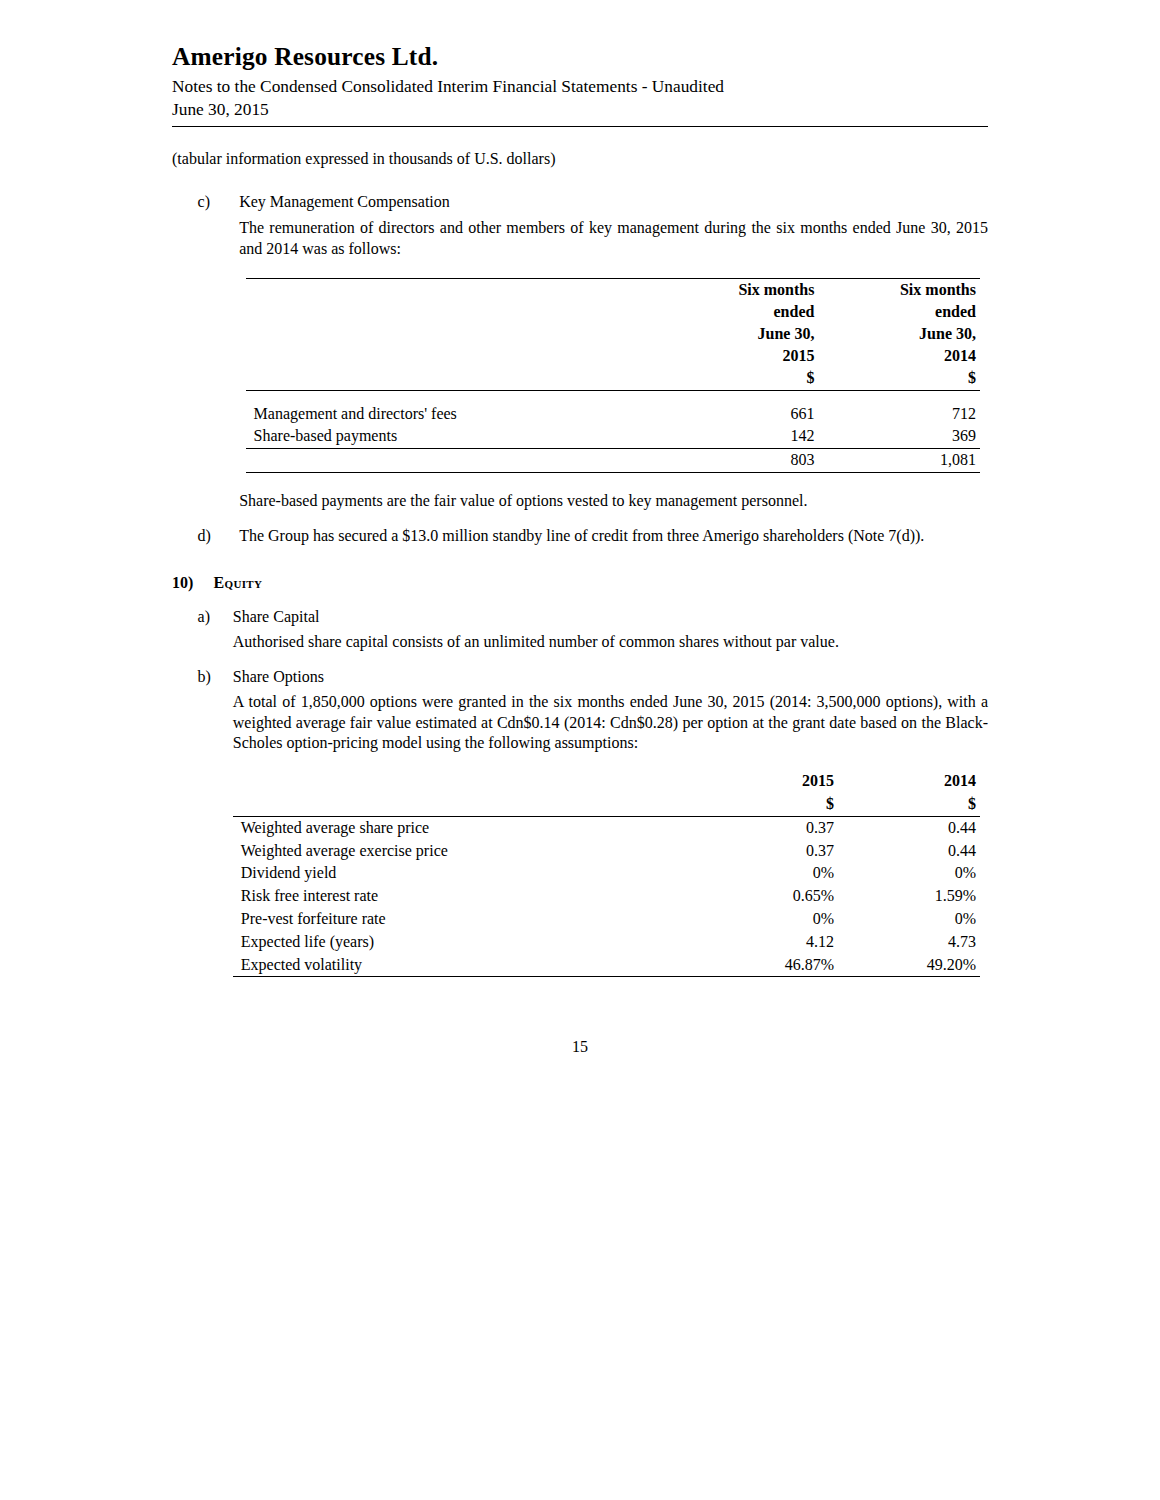Amerigo Resources Ltd.
Notes to the Condensed Consolidated Interim Financial Statements - Unaudited
June 30, 2015
(tabular information expressed in thousands of U.S. dollars)
c)
Key Management Compensation
The remuneration of directors and other members of key management during the six months ended June 30, 2015 and 2014 was as follows:
| | Six months | Six months |
| --- | --- | --- |
| | ended | ended |
| | June 30, | June 30, |
| | 2015 | 2014 |
| | $ | $ |
| Management and directors' fees | 661 | 712 |
| Share-based payments | 142 | 369 |
| | 803 | 1,081 |
Share-based payments are the fair value of options vested to key management personnel.
d)
The Group has secured a $13.0 million standby line of credit from three Amerigo shareholders (Note 7(d)).
10)
Equity
a)
Share Capital
Authorised share capital consists of an unlimited number of common shares without par value.
b)
Share Options
A total of 1,850,000 options were granted in the six months ended June 30, 2015 (2014: 3,500,000 options), with a weighted average fair value estimated at Cdn$0.14 (2014: Cdn$0.28) per option at the grant date based on the Black-Scholes option-pricing model using the following assumptions:
| | 2015 | 2014 |
| --- | --- | --- |
| | $ | $ |
| Weighted average share price | 0.37 | 0.44 |
| Weighted average exercise price | 0.37 | 0.44 |
| Dividend yield | 0% | 0% |
| Risk free interest rate | 0.65% | 1.59% |
| Pre-vest forfeiture rate | 0% | 0% |
| Expected life (years) | 4.12 | 4.73 |
| Expected volatility | 46.87% | 49.20% |
15